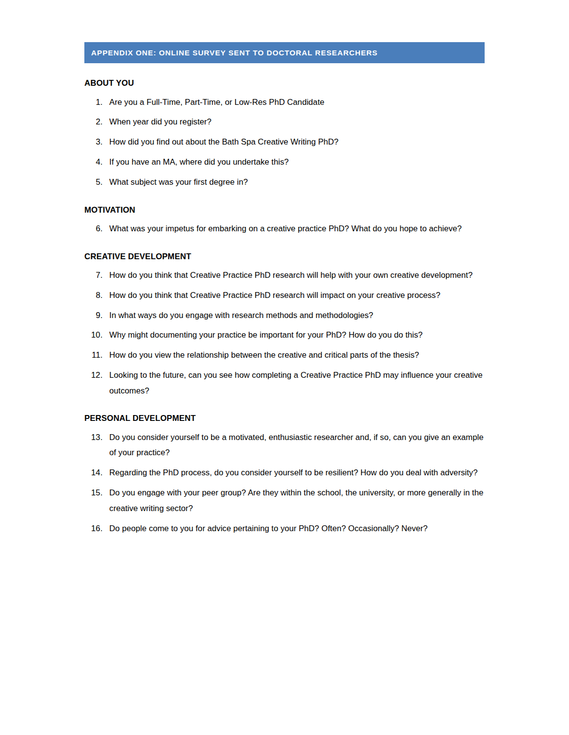APPENDIX ONE: ONLINE SURVEY SENT TO DOCTORAL RESEARCHERS
ABOUT YOU
Are you a Full-Time, Part-Time, or Low-Res PhD Candidate
When year did you register?
How did you find out about the Bath Spa Creative Writing PhD?
If you have an MA, where did you undertake this?
What subject was your first degree in?
MOTIVATION
What was your impetus for embarking on a creative practice PhD? What do you hope to achieve?
CREATIVE DEVELOPMENT
How do you think that Creative Practice PhD research will help with your own creative development?
How do you think that Creative Practice PhD research will impact on your creative process?
In what ways do you engage with research methods and methodologies?
Why might documenting your practice be important for your PhD? How do you do this?
How do you view the relationship between the creative and critical parts of the thesis?
Looking to the future, can you see how completing a Creative Practice PhD may influence your creative outcomes?
PERSONAL DEVELOPMENT
Do you consider yourself to be a motivated, enthusiastic researcher and, if so, can you give an example of your practice?
Regarding the PhD process, do you consider yourself to be resilient? How do you deal with adversity?
Do you engage with your peer group? Are they within the school, the university, or more generally in the creative writing sector?
Do people come to you for advice pertaining to your PhD? Often? Occasionally? Never?